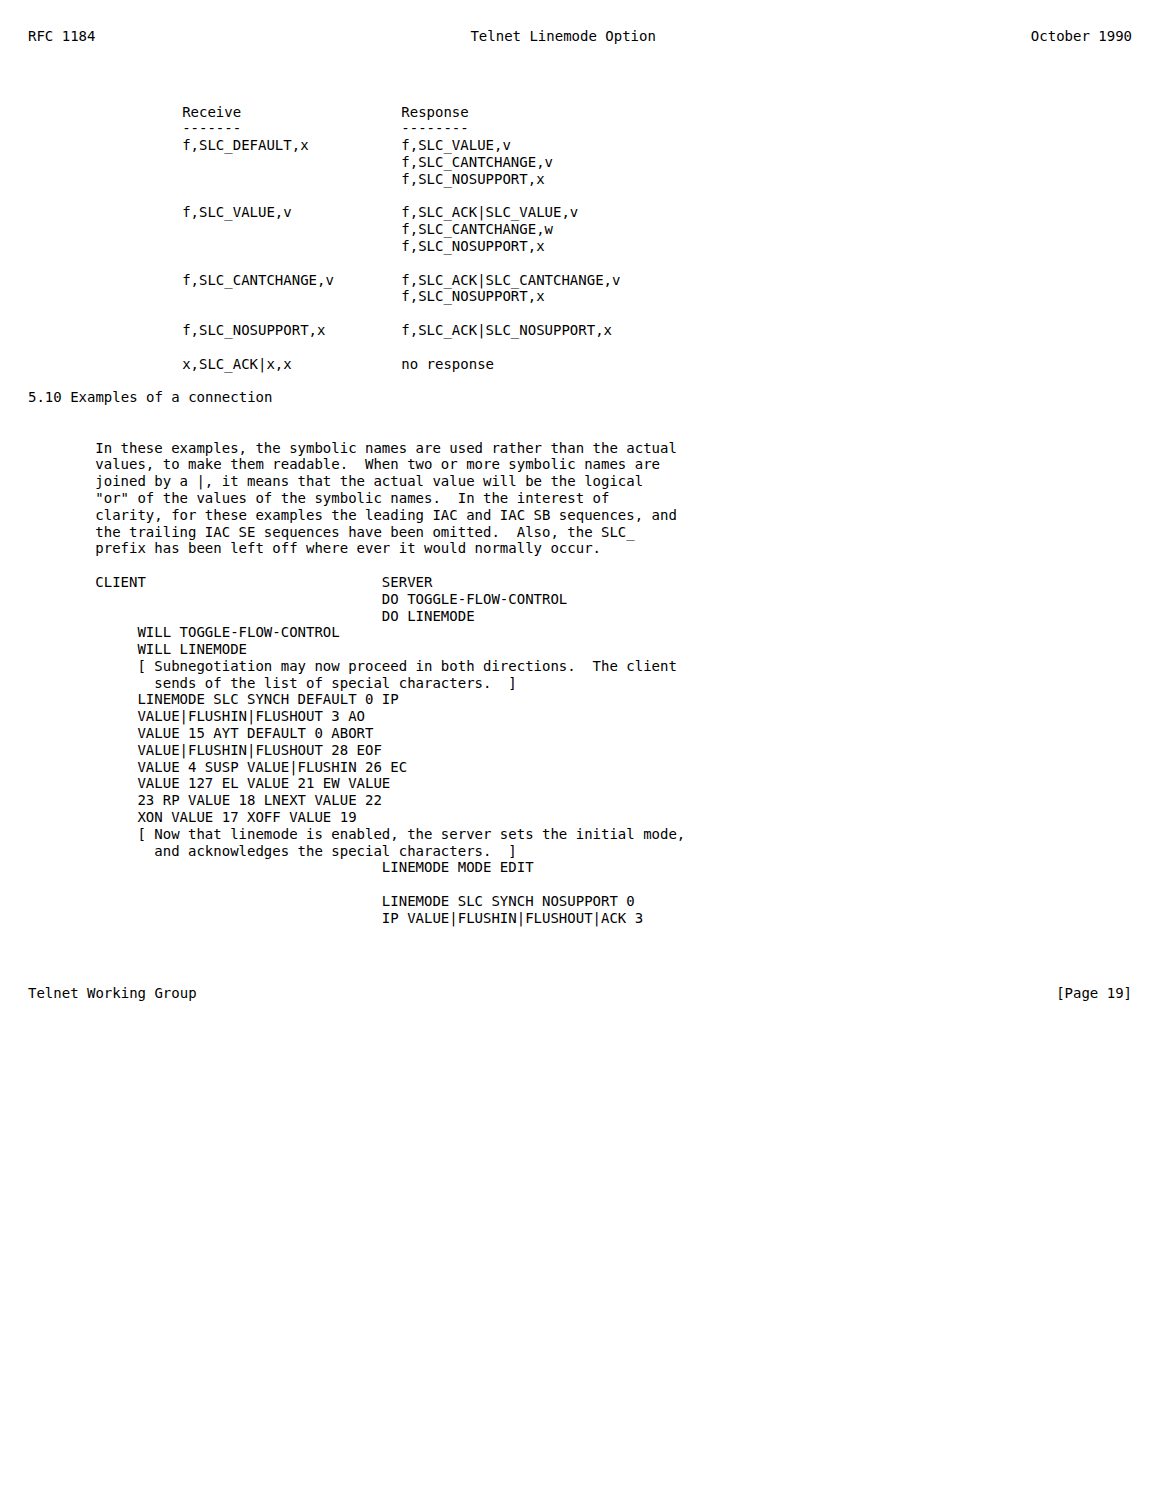RFC 1184 Telnet Linemode Option October 1990
Receive Response ------- -------- f,SLC_DEFAULT,x f,SLC_VALUE,v f,SLC_CANTCHANGE,v f,SLC_NOSUPPORT,x f,SLC_VALUE,v f,SLC_ACK|SLC_VALUE,v f,SLC_CANTCHANGE,w f,SLC_NOSUPPORT,x f,SLC_CANTCHANGE,v f,SLC_ACK|SLC_CANTCHANGE,v f,SLC_NOSUPPORT,x f,SLC_NOSUPPORT,x f,SLC_ACK|SLC_NOSUPPORT,x x,SLC_ACK|x,x no response
5.10 Examples of a connection
In these examples, the symbolic names are used rather than the actual values, to make them readable. When two or more symbolic names are joined by a |, it means that the actual value will be the logical "or" of the values of the symbolic names. In the interest of clarity, for these examples the leading IAC and IAC SB sequences, and the trailing IAC SE sequences have been omitted. Also, the SLC_ prefix has been left off where ever it would normally occur. CLIENT SERVER DO TOGGLE-FLOW-CONTROL DO LINEMODE WILL TOGGLE-FLOW-CONTROL WILL LINEMODE [ Subnegotiation may now proceed in both directions. The client sends of the list of special characters. ] LINEMODE SLC SYNCH DEFAULT 0 IP VALUE|FLUSHIN|FLUSHOUT 3 AO VALUE 15 AYT DEFAULT 0 ABORT VALUE|FLUSHIN|FLUSHOUT 28 EOF VALUE 4 SUSP VALUE|FLUSHIN 26 EC VALUE 127 EL VALUE 21 EW VALUE 23 RP VALUE 18 LNEXT VALUE 22 XON VALUE 17 XOFF VALUE 19 [ Now that linemode is enabled, the server sets the initial mode, and acknowledges the special characters. ] LINEMODE MODE EDIT LINEMODE SLC SYNCH NOSUPPORT 0 IP VALUE|FLUSHIN|FLUSHOUT|ACK 3
Telnet Working Group[Page 19]